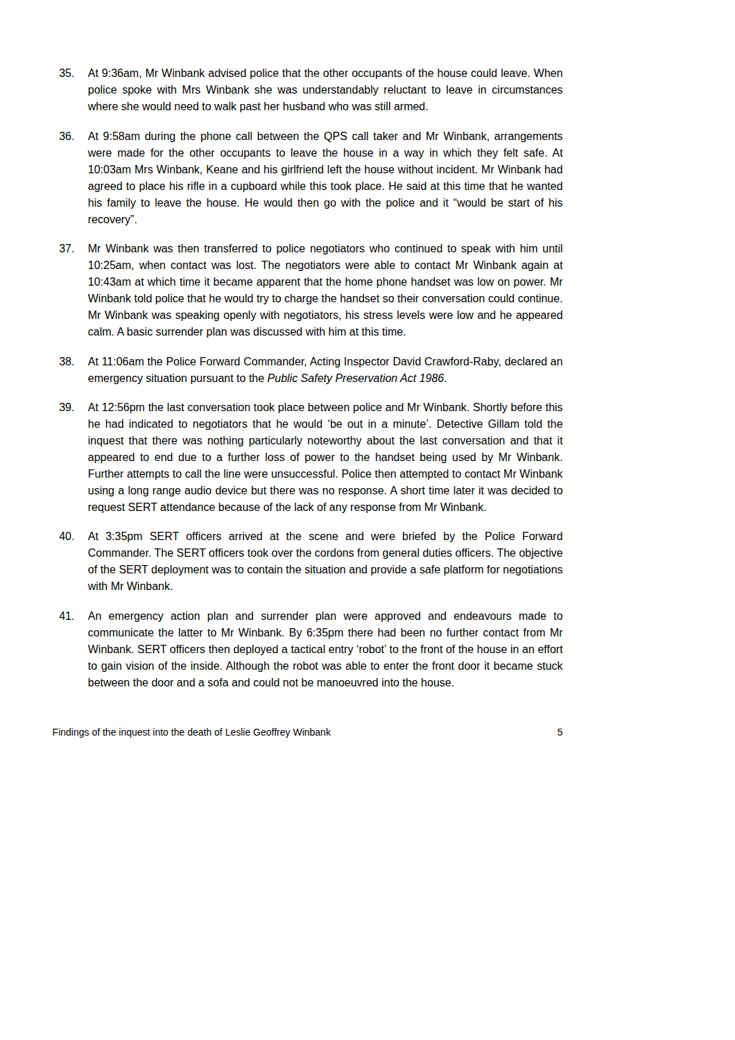35. At 9:36am, Mr Winbank advised police that the other occupants of the house could leave. When police spoke with Mrs Winbank she was understandably reluctant to leave in circumstances where she would need to walk past her husband who was still armed.
36. At 9:58am during the phone call between the QPS call taker and Mr Winbank, arrangements were made for the other occupants to leave the house in a way in which they felt safe. At 10:03am Mrs Winbank, Keane and his girlfriend left the house without incident. Mr Winbank had agreed to place his rifle in a cupboard while this took place. He said at this time that he wanted his family to leave the house. He would then go with the police and it “would be start of his recovery”.
37. Mr Winbank was then transferred to police negotiators who continued to speak with him until 10:25am, when contact was lost. The negotiators were able to contact Mr Winbank again at 10:43am at which time it became apparent that the home phone handset was low on power. Mr Winbank told police that he would try to charge the handset so their conversation could continue. Mr Winbank was speaking openly with negotiators, his stress levels were low and he appeared calm. A basic surrender plan was discussed with him at this time.
38. At 11:06am the Police Forward Commander, Acting Inspector David Crawford-Raby, declared an emergency situation pursuant to the Public Safety Preservation Act 1986.
39. At 12:56pm the last conversation took place between police and Mr Winbank. Shortly before this he had indicated to negotiators that he would ‘be out in a minute’. Detective Gillam told the inquest that there was nothing particularly noteworthy about the last conversation and that it appeared to end due to a further loss of power to the handset being used by Mr Winbank. Further attempts to call the line were unsuccessful. Police then attempted to contact Mr Winbank using a long range audio device but there was no response. A short time later it was decided to request SERT attendance because of the lack of any response from Mr Winbank.
40. At 3:35pm SERT officers arrived at the scene and were briefed by the Police Forward Commander. The SERT officers took over the cordons from general duties officers. The objective of the SERT deployment was to contain the situation and provide a safe platform for negotiations with Mr Winbank.
41. An emergency action plan and surrender plan were approved and endeavours made to communicate the latter to Mr Winbank. By 6:35pm there had been no further contact from Mr Winbank. SERT officers then deployed a tactical entry ‘robot’ to the front of the house in an effort to gain vision of the inside. Although the robot was able to enter the front door it became stuck between the door and a sofa and could not be manoeuvred into the house.
Findings of the inquest into the death of Leslie Geoffrey Winbank 5